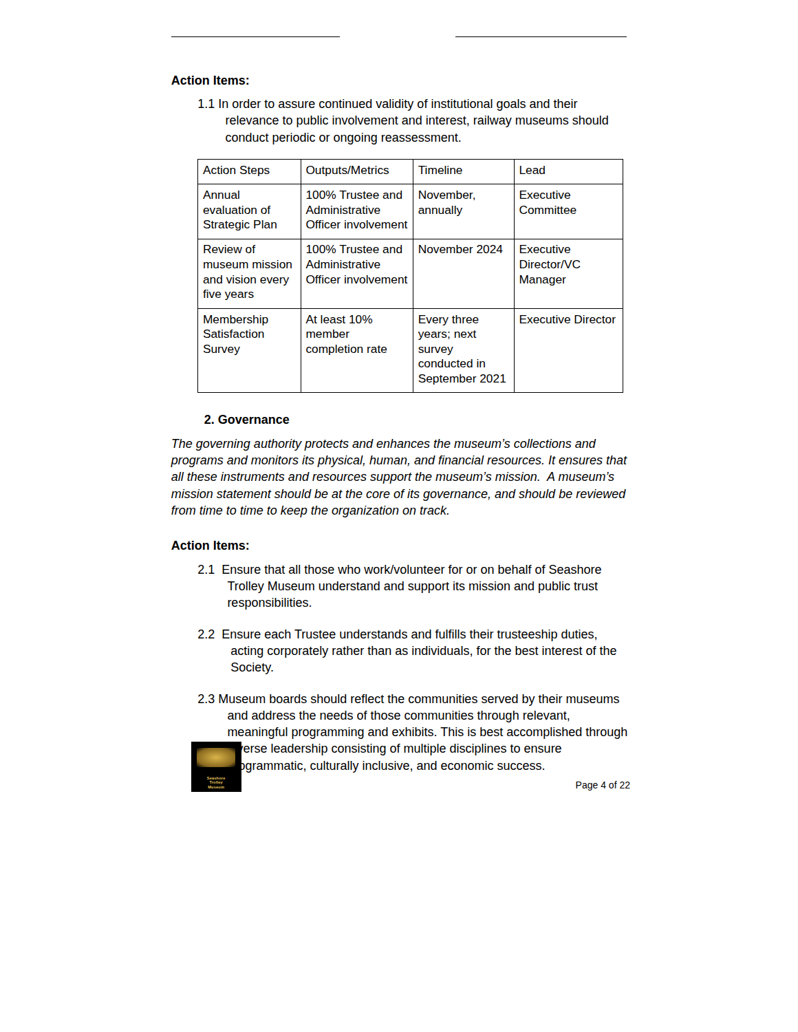Action Items:
1.1 In order to assure continued validity of institutional goals and their relevance to public involvement and interest, railway museums should conduct periodic or ongoing reassessment.
| Action Steps | Outputs/Metrics | Timeline | Lead |
| Annual evaluation of Strategic Plan | 100% Trustee and Administrative Officer involvement | November, annually | Executive Committee |
| Review of museum mission and vision every five years | 100% Trustee and Administrative Officer involvement | November 2024 | Executive Director/VC Manager |
| Membership Satisfaction Survey | At least 10% member completion rate | Every three years; next survey conducted in September 2021 | Executive Director |
2. Governance
The governing authority protects and enhances the museum’s collections and programs and monitors its physical, human, and financial resources. It ensures that all these instruments and resources support the museum’s mission. A museum’s mission statement should be at the core of its governance, and should be reviewed from time to time to keep the organization on track.
Action Items:
2.1 Ensure that all those who work/volunteer for or on behalf of Seashore Trolley Museum understand and support its mission and public trust responsibilities.
2.2 Ensure each Trustee understands and fulfills their trusteeship duties, acting corporately rather than as individuals, for the best interest of the Society.
2.3 Museum boards should reflect the communities served by their museums and address the needs of those communities through relevant, meaningful programming and exhibits. This is best accomplished through diverse leadership consisting of multiple disciplines to ensure programmatic, culturally inclusive, and economic success.
Seashore
Trolley
Museum
Page 4 of 22